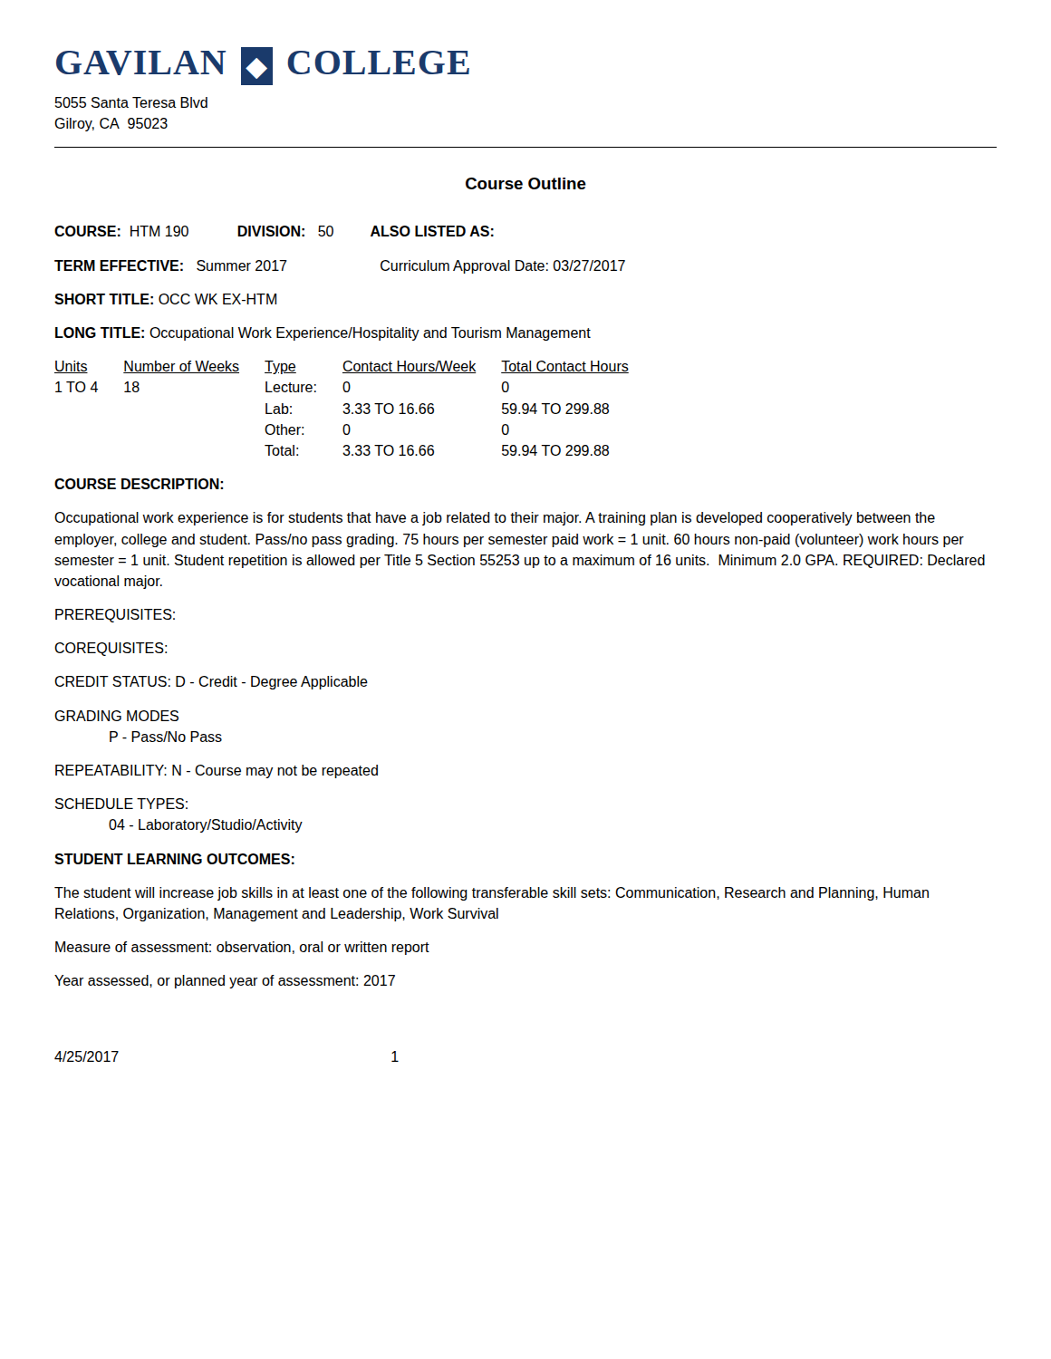GAVILAN ◆ COLLEGE
5055 Santa Teresa Blvd
Gilroy, CA 95023
Course Outline
COURSE: HTM 190 DIVISION: 50 ALSO LISTED AS:
TERM EFFECTIVE: Summer 2017 Curriculum Approval Date: 03/27/2017
SHORT TITLE: OCC WK EX-HTM
LONG TITLE: Occupational Work Experience/Hospitality and Tourism Management
| Units | Number of Weeks | Type | Contact Hours/Week | Total Contact Hours |
| --- | --- | --- | --- | --- |
| 1 TO 4 | 18 | Lecture: | 0 | 0 |
| | | Lab: | 3.33 TO 16.66 | 59.94 TO 299.88 |
| | | Other: | 0 | 0 |
| | | Total: | 3.33 TO 16.66 | 59.94 TO 299.88 |
COURSE DESCRIPTION:
Occupational work experience is for students that have a job related to their major. A training plan is developed cooperatively between the employer, college and student. Pass/no pass grading. 75 hours per semester paid work = 1 unit. 60 hours non-paid (volunteer) work hours per semester = 1 unit. Student repetition is allowed per Title 5 Section 55253 up to a maximum of 16 units. Minimum 2.0 GPA. REQUIRED: Declared vocational major.
PREREQUISITES:
COREQUISITES:
CREDIT STATUS: D - Credit - Degree Applicable
GRADING MODES
P - Pass/No Pass
REPEATABILITY: N - Course may not be repeated
SCHEDULE TYPES:
04 - Laboratory/Studio/Activity
STUDENT LEARNING OUTCOMES:
The student will increase job skills in at least one of the following transferable skill sets: Communication, Research and Planning, Human Relations, Organization, Management and Leadership, Work Survival
Measure of assessment: observation, oral or written report
Year assessed, or planned year of assessment: 2017
4/25/2017 1